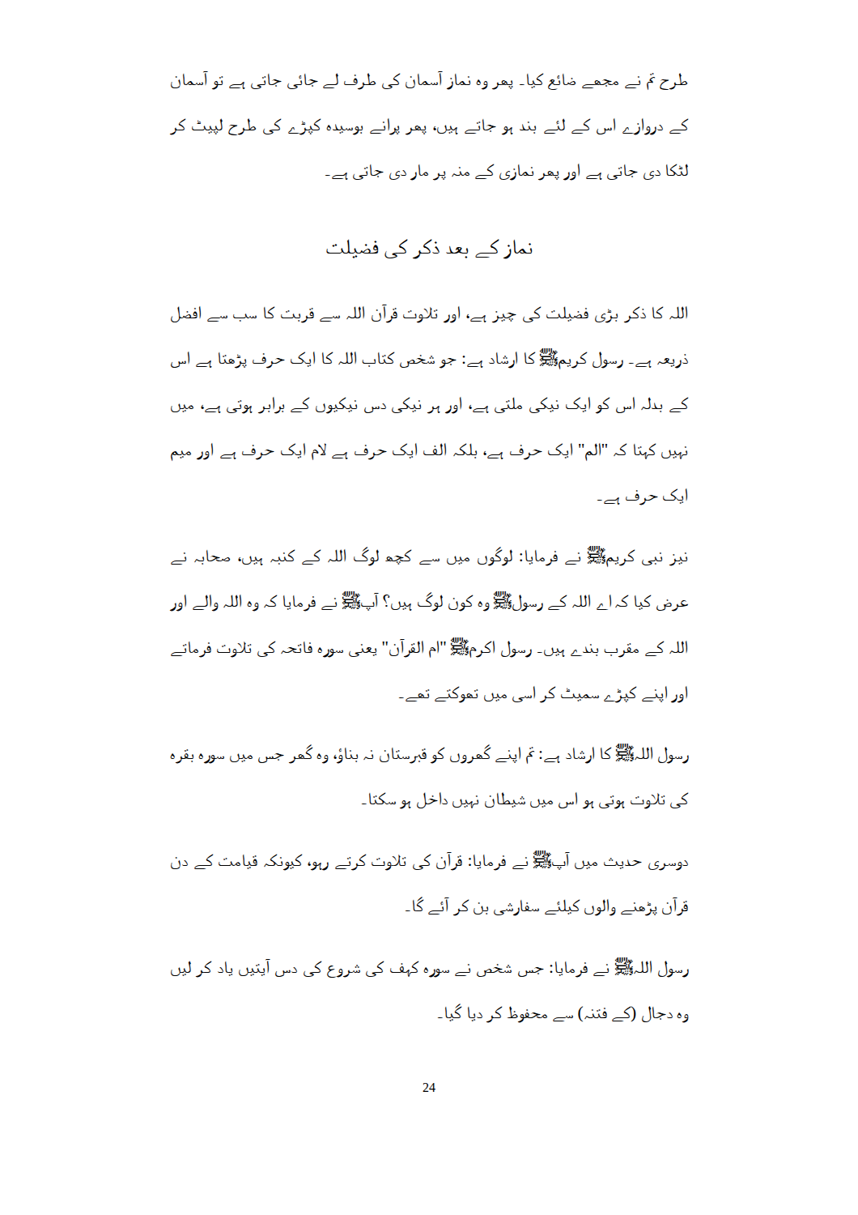طرح تم نے مجھے ضائع کیا۔ پھر وہ نماز آسمان کی طرف لے جائی جاتی ہے تو آسمان کے دروازے اس کے لئے بند ہو جاتے ہیں، پھر پرانے بوسیدہ کپڑے کی طرح لپیٹ کر لٹکا دی جاتی ہے اور پھر نمازی کے منہ پر مار دی جاتی ہے۔
نماز کے بعد ذکر کی فضیلت
اللہ کا ذکر بڑی فضیلت کی چیز ہے، اور تلاوت قرآن اللہ سے قربت کا سب سے افضل ذریعہ ہے۔ رسول کریمﷺ کا ارشاد ہے: جو شخص کتاب اللہ کا ایک حرف پڑھتا ہے اس کے بدلہ اس کو ایک نیکی ملتی ہے، اور ہر نیکی دس نیکیوں کے برابر ہوتی ہے، میں نہیں کہتا کہ ''الم'' ایک حرف ہے، بلکہ الف ایک حرف ہے لام ایک حرف ہے اور میم ایک حرف ہے۔
نیز نبی کریمﷺ نے فرمایا: لوگوں میں سے کچھ لوگ اللہ کے کنبہ ہیں، صحابہ نے عرض کیا کہ اے اللہ کے رسولﷺ وہ کون لوگ ہیں؟ آپﷺ نے فرمایا کہ وہ اللہ والے اور اللہ کے مقرب بندے ہیں۔ رسول اکرمﷺ ''ام القرآن'' یعنی سورہ فاتحہ کی تلاوت فرماتے اور اپنے کپڑے سمیٹ کر اسی میں تھوکتے تھے۔
رسول اللہﷺ کا ارشاد ہے: تم اپنے گھروں کو قبرستان نہ بناؤ، وہ گھر جس میں سورہ بقرہ کی تلاوت ہوتی ہو اس میں شیطان نہیں داخل ہو سکتا۔
دوسری حدیث میں آپﷺ نے فرمایا: قرآن کی تلاوت کرتے رہو، کیونکہ قیامت کے دن قرآن پڑھنے والوں کیلئے سفارشی بن کر آئے گا۔
رسول اللہﷺ نے فرمایا: جس شخص نے سورہ کہف کی شروع کی دس آیتیں یاد کر لیں وہ دجال (کے فتنہ) سے محفوظ کر دیا گیا۔
24